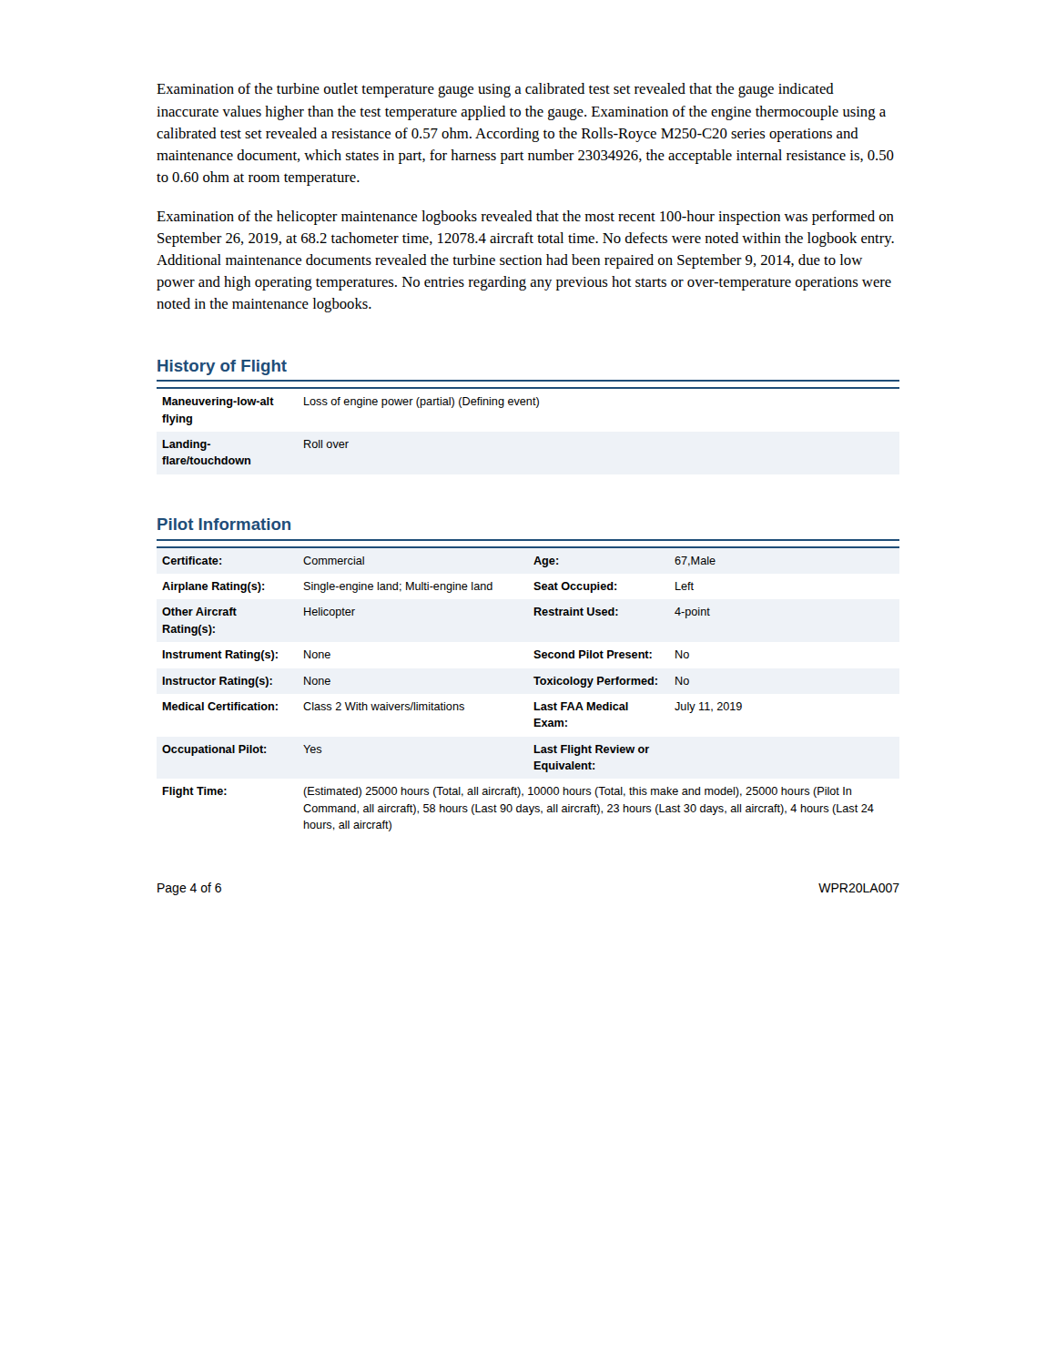Examination of the turbine outlet temperature gauge using a calibrated test set revealed that the gauge indicated inaccurate values higher than the test temperature applied to the gauge. Examination of the engine thermocouple using a calibrated test set revealed a resistance of 0.57 ohm. According to the Rolls-Royce M250-C20 series operations and maintenance document, which states in part, for harness part number 23034926, the acceptable internal resistance is, 0.50 to 0.60 ohm at room temperature.
Examination of the helicopter maintenance logbooks revealed that the most recent 100-hour inspection was performed on September 26, 2019, at 68.2 tachometer time, 12078.4 aircraft total time. No defects were noted within the logbook entry. Additional maintenance documents revealed the turbine section had been repaired on September 9, 2014, due to low power and high operating temperatures. No entries regarding any previous hot starts or over-temperature operations were noted in the maintenance logbooks.
History of Flight
| Maneuvering-low-alt flying | Loss of engine power (partial) (Defining event) |
| Landing-flare/touchdown | Roll over |
Pilot Information
| Certificate: | Commercial | Age: | 67,Male |
| Airplane Rating(s): | Single-engine land; Multi-engine land | Seat Occupied: | Left |
| Other Aircraft Rating(s): | Helicopter | Restraint Used: | 4-point |
| Instrument Rating(s): | None | Second Pilot Present: | No |
| Instructor Rating(s): | None | Toxicology Performed: | No |
| Medical Certification: | Class 2 With waivers/limitations | Last FAA Medical Exam: | July 11, 2019 |
| Occupational Pilot: | Yes | Last Flight Review or Equivalent: | |
| Flight Time: | (Estimated) 25000 hours (Total, all aircraft), 10000 hours (Total, this make and model), 25000 hours (Pilot In Command, all aircraft), 58 hours (Last 90 days, all aircraft), 23 hours (Last 30 days, all aircraft), 4 hours (Last 24 hours, all aircraft) |
Page 4 of 6 WPR20LA007